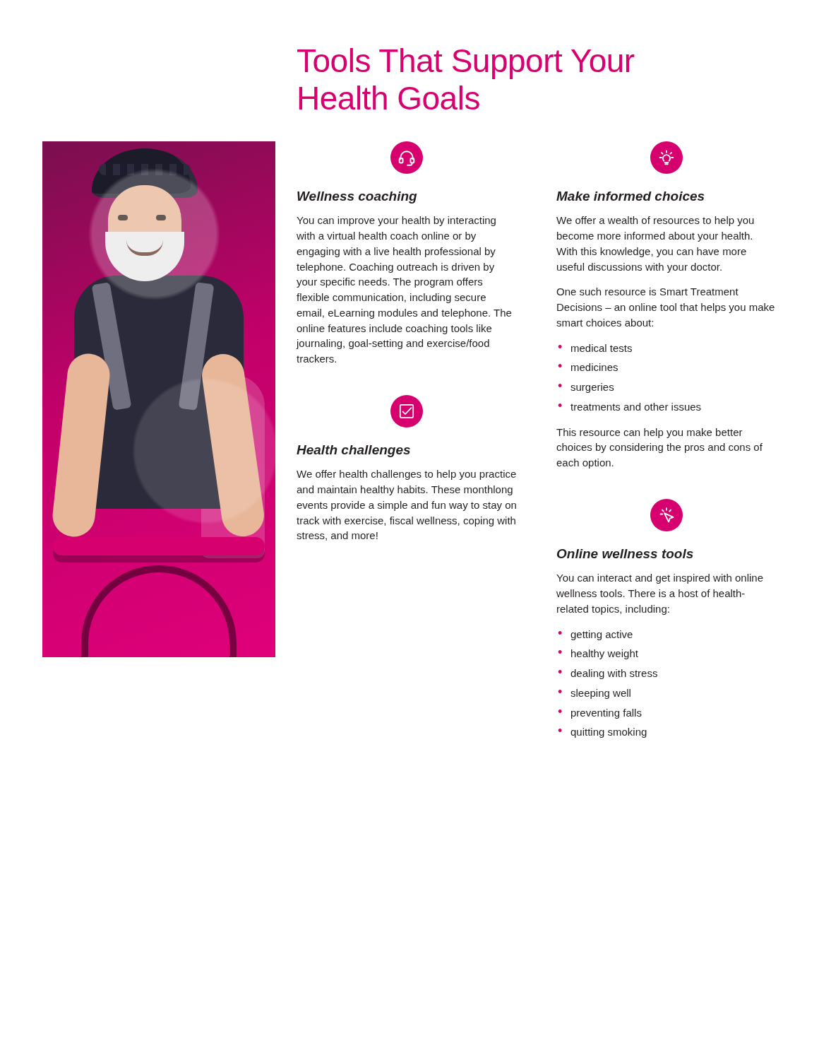Tools That Support Your
Health Goals
Wellness coaching
You can improve your health by interacting with a virtual health coach online or by engaging with a live health professional by telephone. Coaching outreach is driven by your specific needs. The program offers flexible communication, including secure email, eLearning modules and telephone. The online features include coaching tools like journaling, goal-setting and exercise/food trackers.
Health challenges
We offer health challenges to help you practice and maintain healthy habits. These monthlong events provide a simple and fun way to stay on track with exercise, fiscal wellness, coping with stress, and more!
Make informed choices
We offer a wealth of resources to help you become more informed about your health. With this knowledge, you can have more useful discussions with your doctor.
One such resource is Smart Treatment Decisions – an online tool that helps you make smart choices about:
medical tests
medicines
surgeries
treatments and other issues
This resource can help you make better choices by considering the pros and cons of each option.
Online wellness tools
You can interact and get inspired with online wellness tools. There is a host of health-related topics, including:
getting active
healthy weight
dealing with stress
sleeping well
preventing falls
quitting smoking